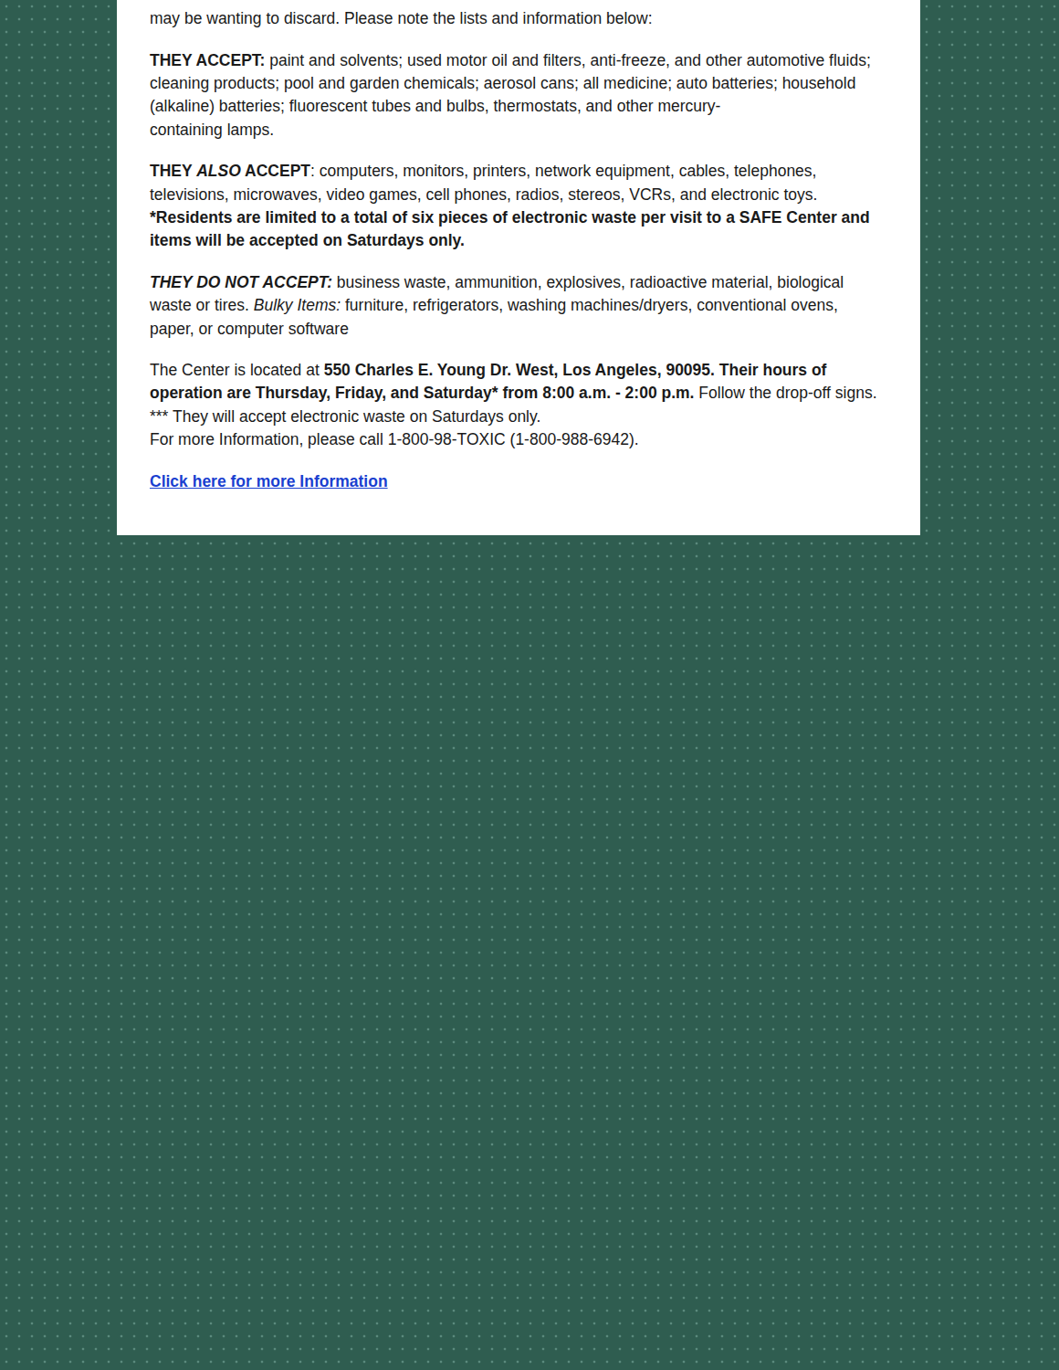may be wanting to discard. Please note the lists and information below:
THEY ACCEPT: paint and solvents; used motor oil and filters, anti-freeze, and other automotive fluids; cleaning products; pool and garden chemicals; aerosol cans; all medicine; auto batteries; household (alkaline) batteries; fluorescent tubes and bulbs, thermostats, and other mercury-
containing lamps.
THEY ALSO ACCEPT: computers, monitors, printers, network equipment, cables, telephones, televisions, microwaves, video games, cell phones, radios, stereos, VCRs, and electronic toys. *Residents are limited to a total of six pieces of electronic waste per visit to a SAFE Center and items will be accepted on Saturdays only.
THEY DO NOT ACCEPT: business waste, ammunition, explosives, radioactive material, biological waste or tires. Bulky Items: furniture, refrigerators, washing machines/dryers, conventional ovens, paper, or computer software
The Center is located at 550 Charles E. Young Dr. West, Los Angeles, 90095. Their hours of operation are Thursday, Friday, and Saturday* from 8:00 a.m. - 2:00 p.m. Follow the drop-off signs. *** They will accept electronic waste on Saturdays only.
For more Information, please call 1-800-98-TOXIC (1-800-988-6942).
Click here for more Information